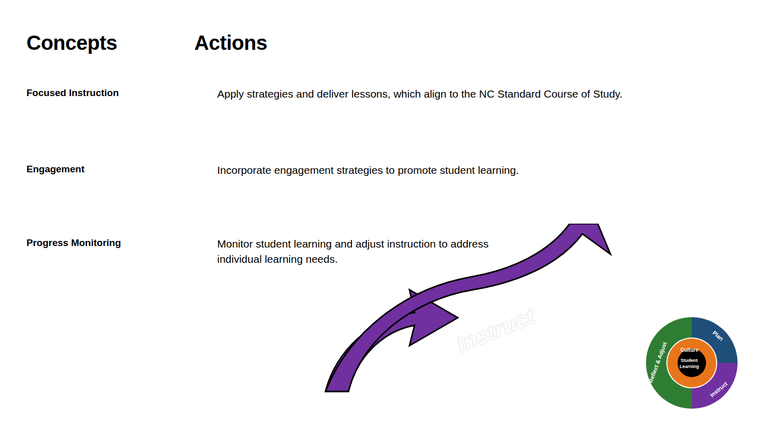Concepts Actions
Focused Instruction
Apply strategies and deliver lessons, which align to the NC Standard Course of Study.
Engagement
Incorporate engagement strategies to promote student learning.
Progress Monitoring
Monitor student learning and adjust instruction to address individual learning needs.
Instruct
Plan Instruct Reflect & Adjust Culture Student Learning